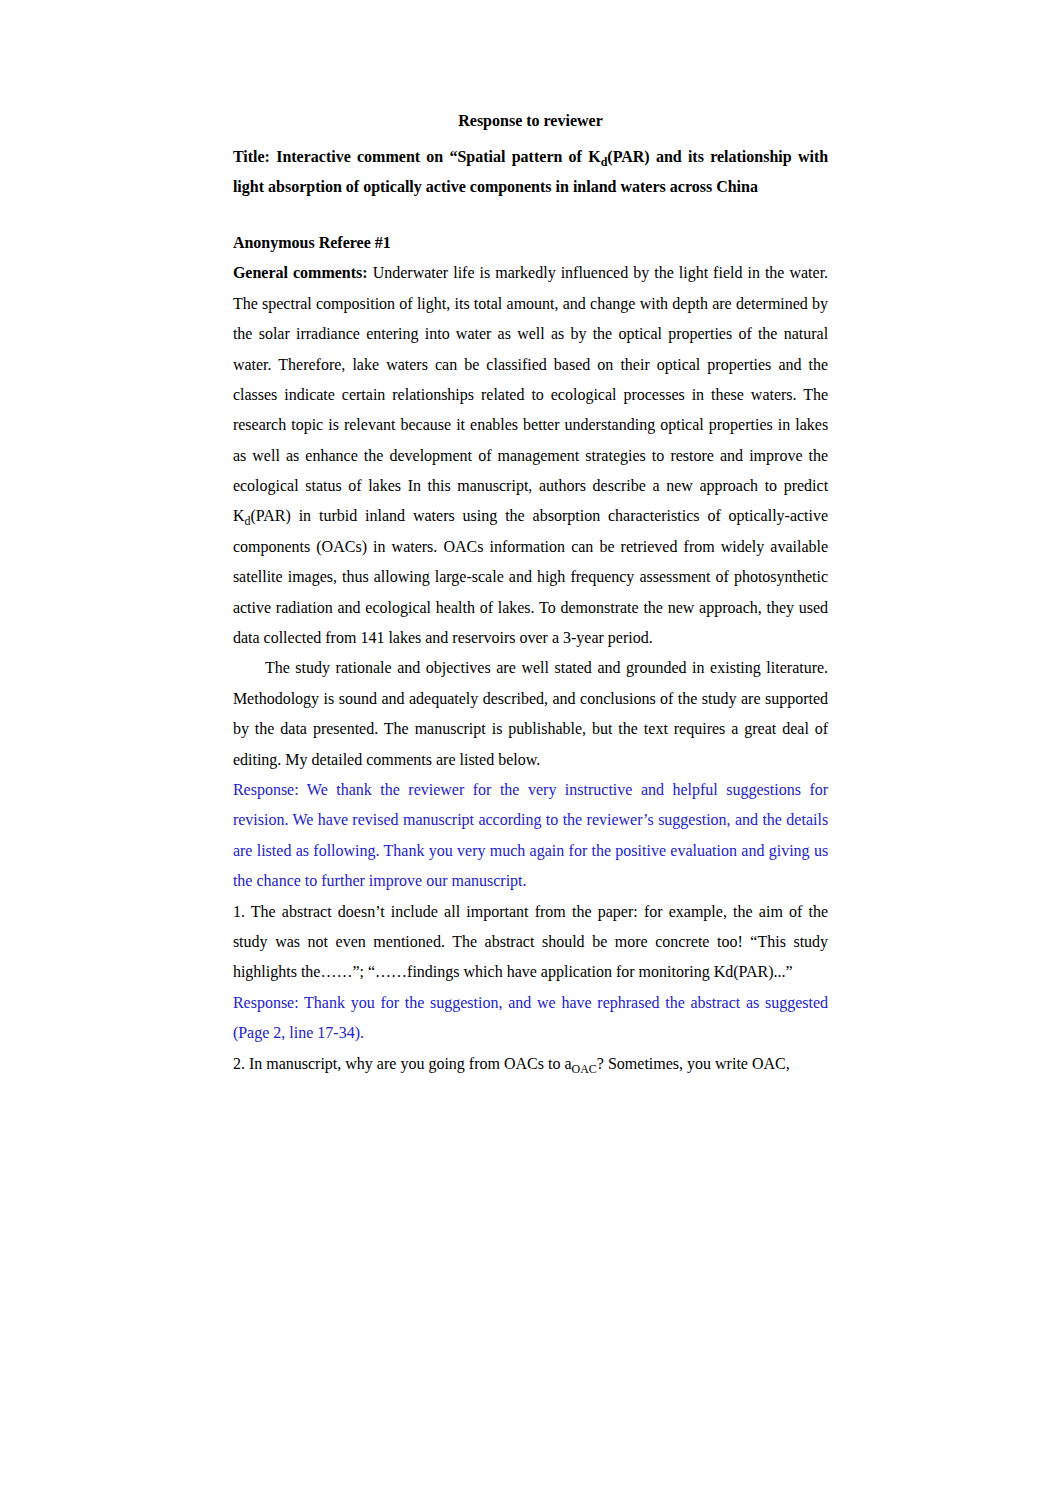Response to reviewer
Title: Interactive comment on “Spatial pattern of Kd(PAR) and its relationship with light absorption of optically active components in inland waters across China
Anonymous Referee #1
General comments: Underwater life is markedly influenced by the light field in the water. The spectral composition of light, its total amount, and change with depth are determined by the solar irradiance entering into water as well as by the optical properties of the natural water. Therefore, lake waters can be classified based on their optical properties and the classes indicate certain relationships related to ecological processes in these waters. The research topic is relevant because it enables better understanding optical properties in lakes as well as enhance the development of management strategies to restore and improve the ecological status of lakes In this manuscript, authors describe a new approach to predict Kd(PAR) in turbid inland waters using the absorption characteristics of optically-active components (OACs) in waters. OACs information can be retrieved from widely available satellite images, thus allowing large-scale and high frequency assessment of photosynthetic active radiation and ecological health of lakes. To demonstrate the new approach, they used data collected from 141 lakes and reservoirs over a 3-year period.
The study rationale and objectives are well stated and grounded in existing literature. Methodology is sound and adequately described, and conclusions of the study are supported by the data presented. The manuscript is publishable, but the text requires a great deal of editing. My detailed comments are listed below.
Response: We thank the reviewer for the very instructive and helpful suggestions for revision. We have revised manuscript according to the reviewer’s suggestion, and the details are listed as following. Thank you very much again for the positive evaluation and giving us the chance to further improve our manuscript.
1. The abstract doesn’t include all important from the paper: for example, the aim of the study was not even mentioned. The abstract should be more concrete too! “This study highlights the……”; “……findings which have application for monitoring Kd(PAR)...”
Response: Thank you for the suggestion, and we have rephrased the abstract as suggested (Page 2, line 17-34).
2. In manuscript, why are you going from OACs to aOAC? Sometimes, you write OAC,